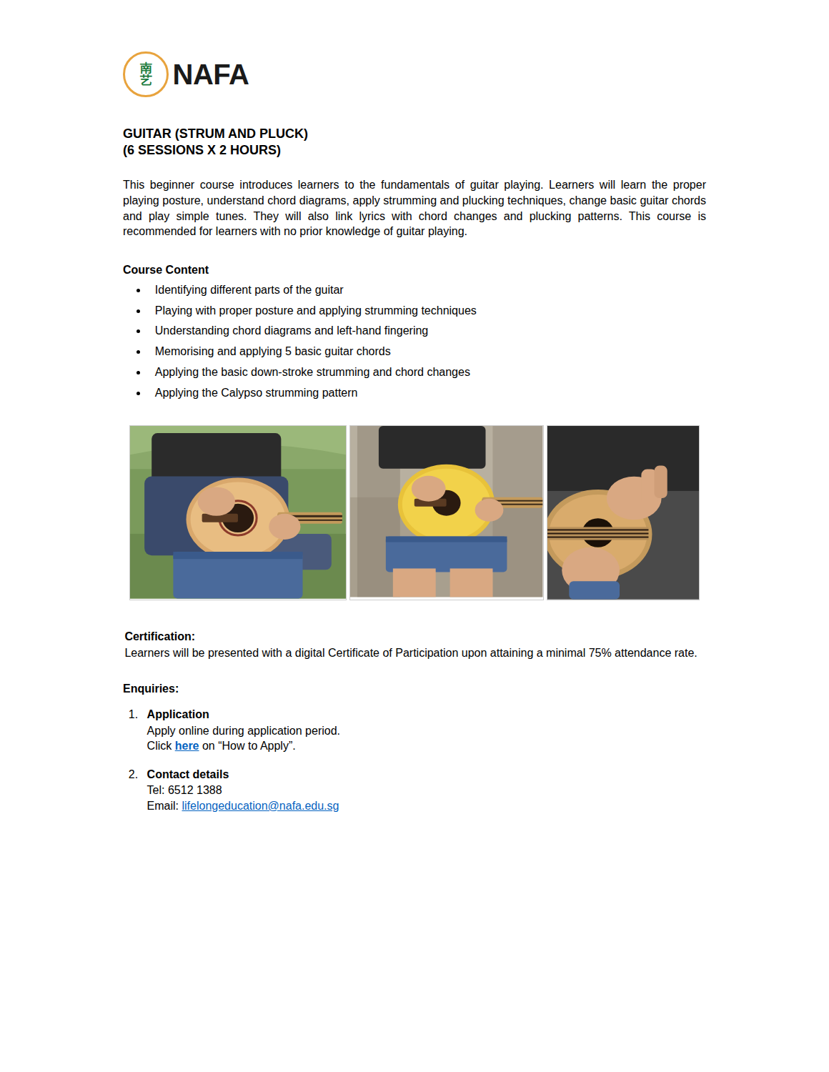南
艺
NAFA
GUITAR (STRUM AND PLUCK)(6 SESSIONS X 2 HOURS)
This beginner course introduces learners to the fundamentals of guitar playing. Learners will learn the proper playing posture, understand chord diagrams, apply strumming and plucking techniques, change basic guitar chords and play simple tunes. They will also link lyrics with chord changes and plucking patterns. This course is recommended for learners with no prior knowledge of guitar playing.
Course Content
Identifying different parts of the guitar
Playing with proper posture and applying strumming techniques
Understanding chord diagrams and left-hand fingering
Memorising and applying 5 basic guitar chords
Applying the basic down-stroke strumming and chord changes
Applying the Calypso strumming pattern
Certification:
Learners will be presented with a digital Certificate of Participation upon attaining a minimal 75% attendance rate.
Enquiries:
Application
Apply online during application period.
Click here on “How to Apply”.
Contact details
Tel: 6512 1388
Email: lifelongeducation@nafa.edu.sg